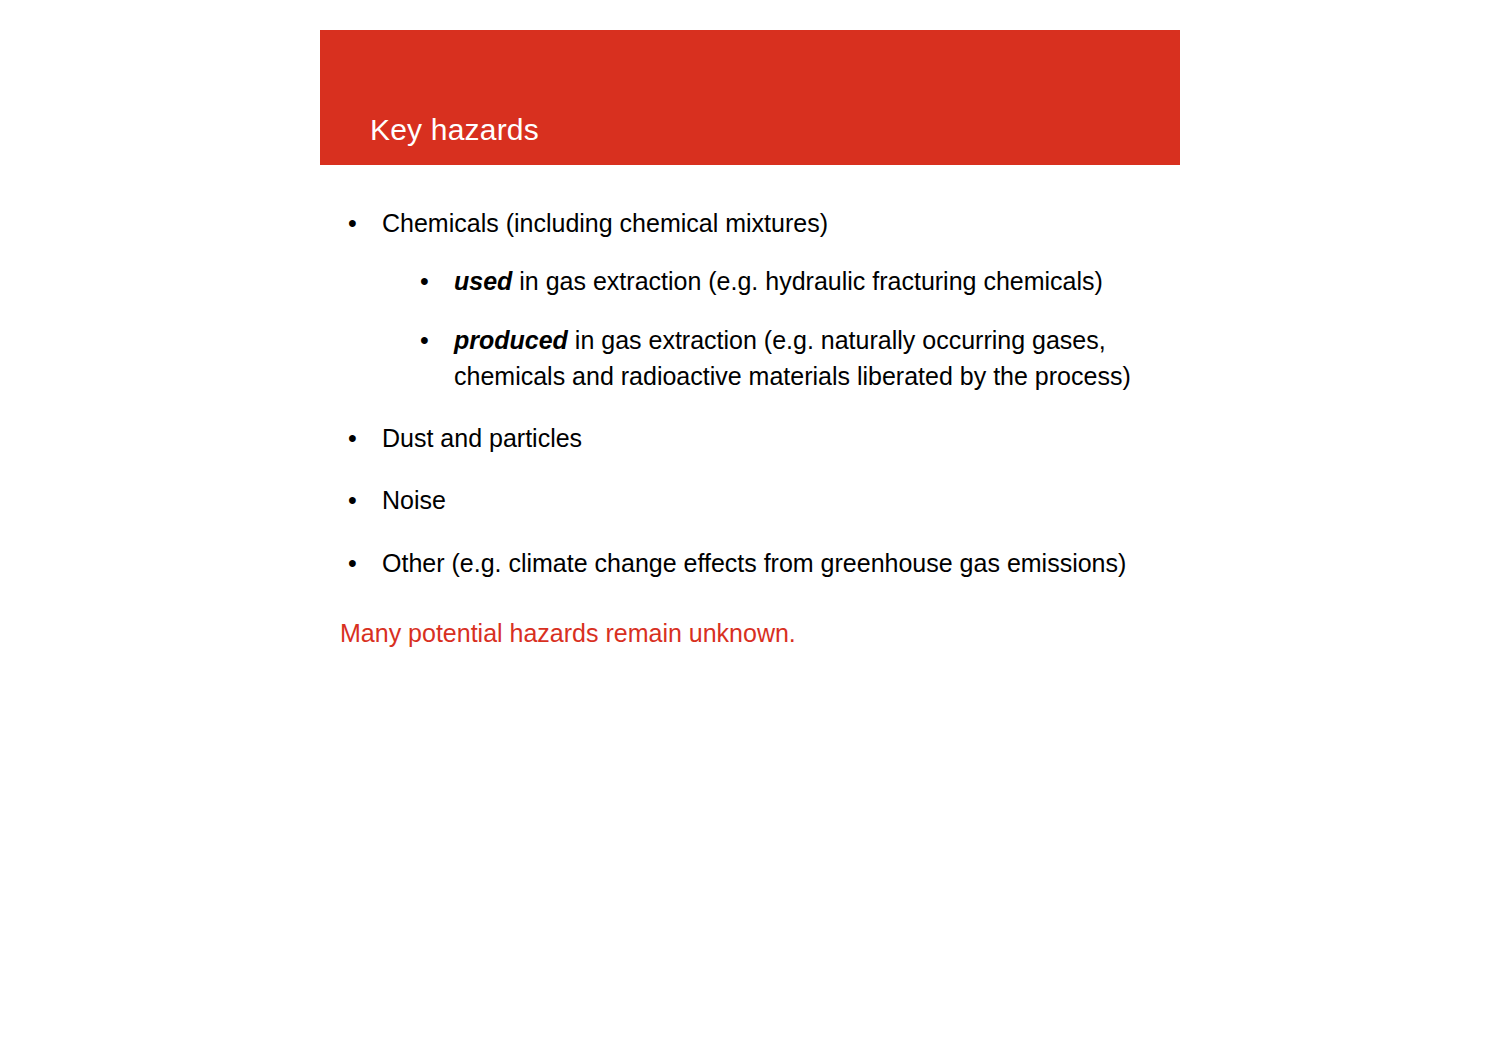Key hazards
Chemicals (including chemical mixtures)
used in gas extraction (e.g. hydraulic fracturing chemicals)
produced in gas extraction (e.g. naturally occurring gases, chemicals and radioactive materials liberated by the process)
Dust and particles
Noise
Other (e.g. climate change effects from greenhouse gas emissions)
Many potential hazards remain unknown.